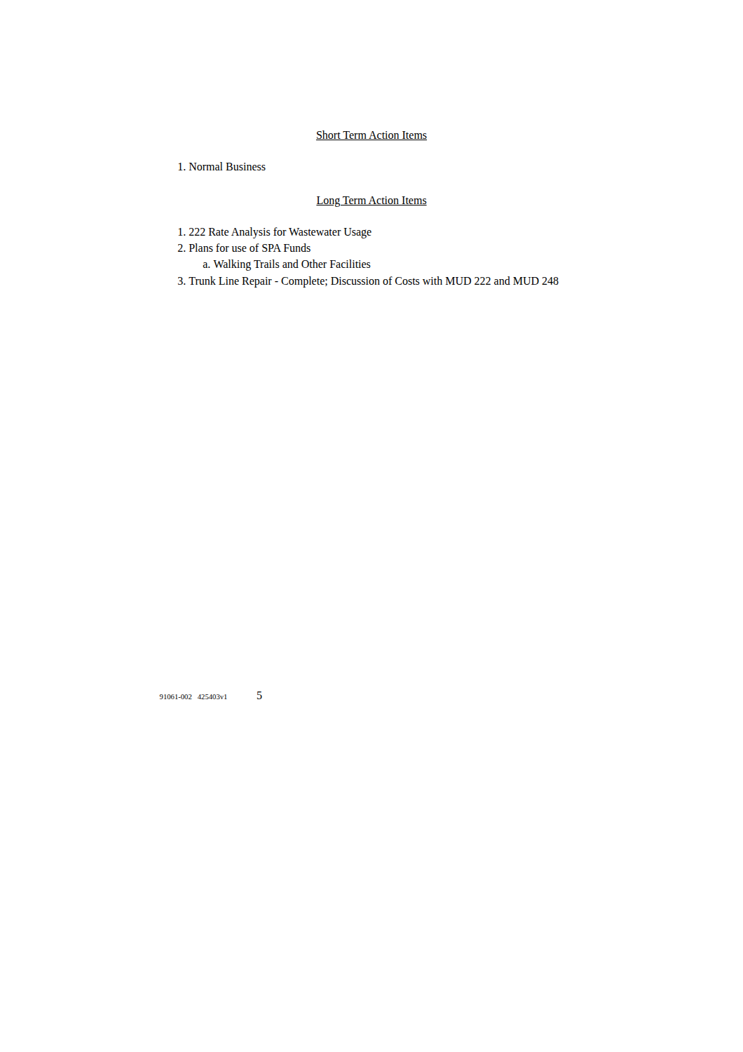Short Term Action Items
Normal Business
Long Term Action Items
222 Rate Analysis for Wastewater Usage
Plans for use of SPA Funds
Walking Trails and Other Facilities
Trunk Line Repair - Complete; Discussion of Costs with MUD 222 and MUD 248
91061-002 425403v1 5